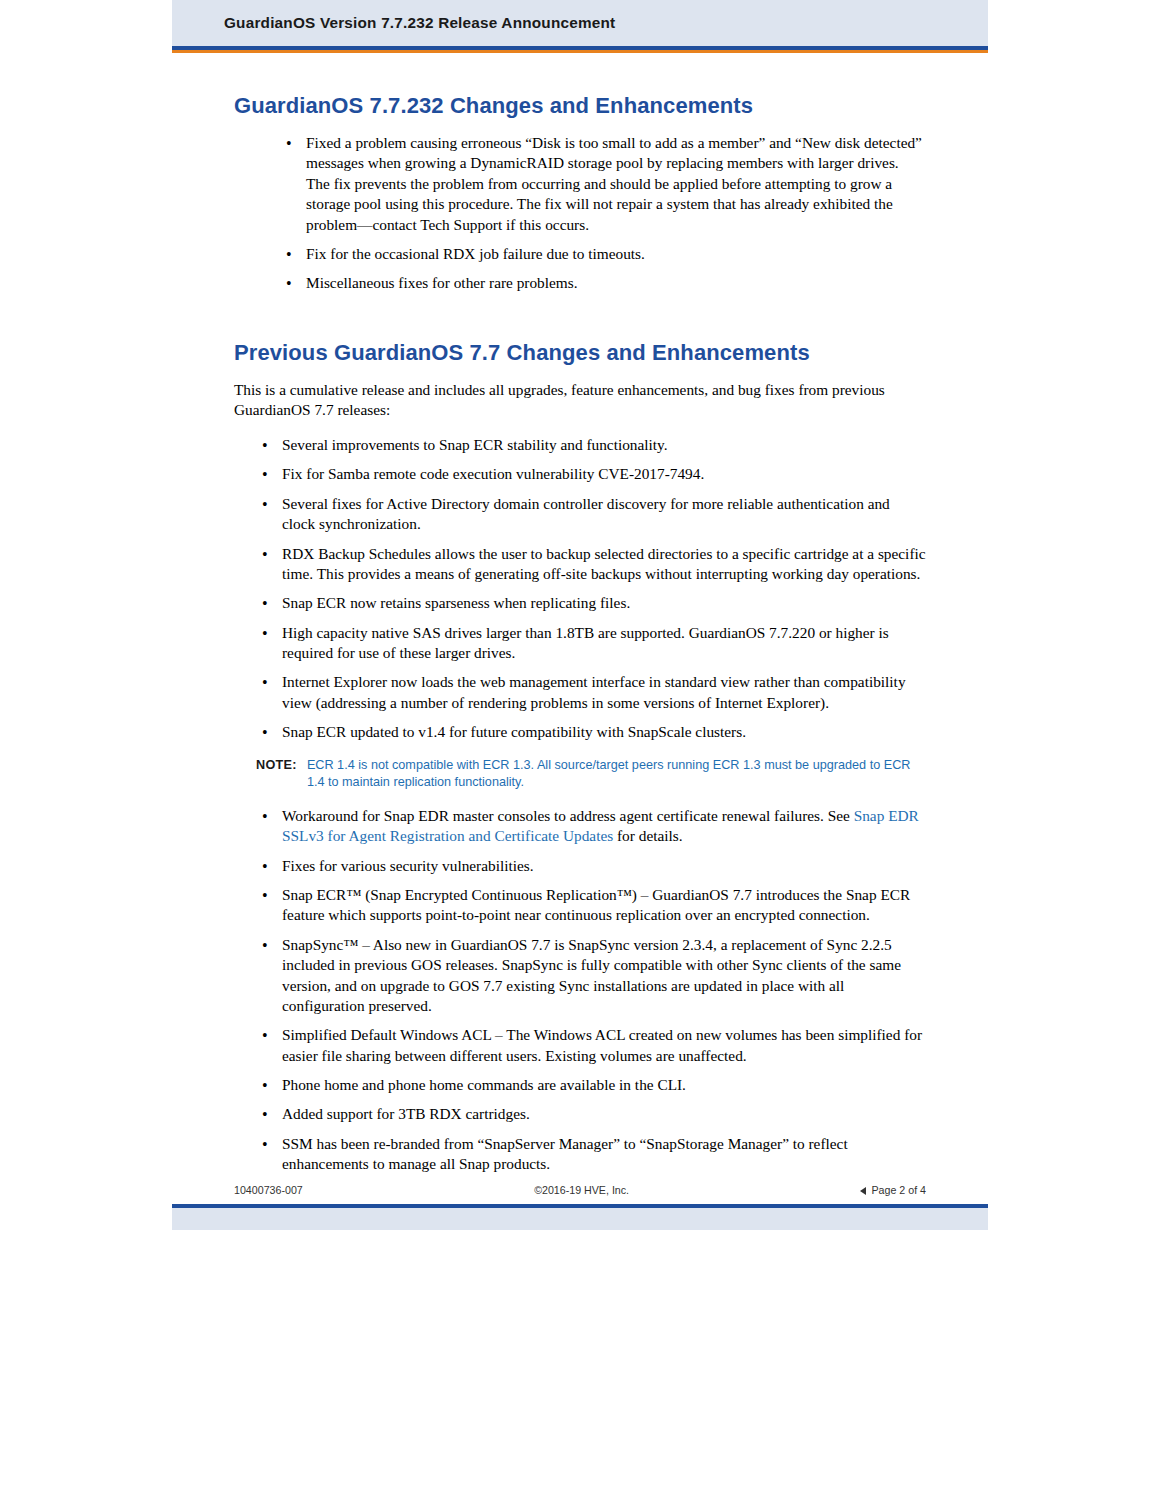GuardianOS Version 7.7.232 Release Announcement
GuardianOS 7.7.232 Changes and Enhancements
Fixed a problem causing erroneous “Disk is too small to add as a member” and “New disk detected” messages when growing a DynamicRAID storage pool by replacing members with larger drives. The fix prevents the problem from occurring and should be applied before attempting to grow a storage pool using this procedure. The fix will not repair a system that has already exhibited the problem—contact Tech Support if this occurs.
Fix for the occasional RDX job failure due to timeouts.
Miscellaneous fixes for other rare problems.
Previous GuardianOS 7.7 Changes and Enhancements
This is a cumulative release and includes all upgrades, feature enhancements, and bug fixes from previous GuardianOS 7.7 releases:
Several improvements to Snap ECR stability and functionality.
Fix for Samba remote code execution vulnerability CVE-2017-7494.
Several fixes for Active Directory domain controller discovery for more reliable authentication and clock synchronization.
RDX Backup Schedules allows the user to backup selected directories to a specific cartridge at a specific time. This provides a means of generating off-site backups without interrupting working day operations.
Snap ECR now retains sparseness when replicating files.
High capacity native SAS drives larger than 1.8TB are supported. GuardianOS 7.7.220 or higher is required for use of these larger drives.
Internet Explorer now loads the web management interface in standard view rather than compatibility view (addressing a number of rendering problems in some versions of Internet Explorer).
Snap ECR updated to v1.4 for future compatibility with SnapScale clusters.
NOTE: ECR 1.4 is not compatible with ECR 1.3. All source/target peers running ECR 1.3 must be upgraded to ECR 1.4 to maintain replication functionality.
Workaround for Snap EDR master consoles to address agent certificate renewal failures. See Snap EDR SSLv3 for Agent Registration and Certificate Updates for details.
Fixes for various security vulnerabilities.
Snap ECR™ (Snap Encrypted Continuous Replication™) – GuardianOS 7.7 introduces the Snap ECR feature which supports point-to-point near continuous replication over an encrypted connection.
SnapSync™ – Also new in GuardianOS 7.7 is SnapSync version 2.3.4, a replacement of Sync 2.2.5 included in previous GOS releases. SnapSync is fully compatible with other Sync clients of the same version, and on upgrade to GOS 7.7 existing Sync installations are updated in place with all configuration preserved.
Simplified Default Windows ACL – The Windows ACL created on new volumes has been simplified for easier file sharing between different users. Existing volumes are unaffected.
Phone home and phone home commands are available in the CLI.
Added support for 3TB RDX cartridges.
SSM has been re-branded from “SnapServer Manager” to “SnapStorage Manager” to reflect enhancements to manage all Snap products.
10400736-007
©2016-19 HVE, Inc.
Page 2 of 4